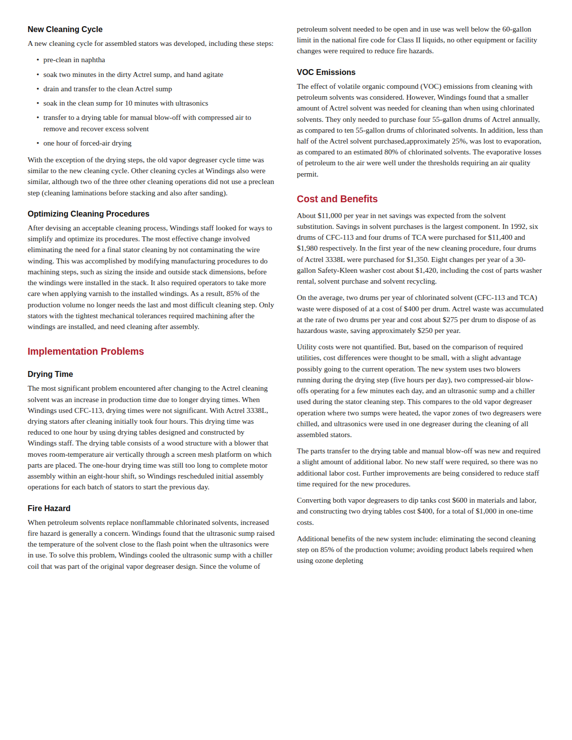New Cleaning Cycle
A new cleaning cycle for assembled stators was developed, including these steps:
pre-clean in naphtha
soak two minutes in the dirty Actrel sump, and hand agitate
drain and transfer to the clean Actrel sump
soak in the clean sump for 10 minutes with ultrasonics
transfer to a drying table for manual blow-off with compressed air to remove and recover excess solvent
one hour of forced-air drying
With the exception of the drying steps, the old vapor degreaser cycle time was similar to the new cleaning cycle. Other cleaning cycles at Windings also were similar, although two of the three other cleaning operations did not use a preclean step (cleaning laminations before stacking and also after sanding).
Optimizing Cleaning Procedures
After devising an acceptable cleaning process, Windings staff looked for ways to simplify and optimize its procedures. The most effective change involved eliminating the need for a final stator cleaning by not contaminating the wire winding. This was accomplished by modifying manufacturing procedures to do machining steps, such as sizing the inside and outside stack dimensions, before the windings were installed in the stack. It also required operators to take more care when applying varnish to the installed windings. As a result, 85% of the production volume no longer needs the last and most difficult cleaning step. Only stators with the tightest mechanical tolerances required machining after the windings are installed, and need cleaning after assembly.
Implementation Problems
Drying Time
The most significant problem encountered after changing to the Actrel cleaning solvent was an increase in production time due to longer drying times. When Windings used CFC-113, drying times were not significant. With Actrel 3338L, drying stators after cleaning initially took four hours. This drying time was reduced to one hour by using drying tables designed and constructed by Windings staff. The drying table consists of a wood structure with a blower that moves room-temperature air vertically through a screen mesh platform on which parts are placed. The one-hour drying time was still too long to complete motor assembly within an eight-hour shift, so Windings rescheduled initial assembly operations for each batch of stators to start the previous day.
Fire Hazard
When petroleum solvents replace nonflammable chlorinated solvents, increased fire hazard is generally a concern. Windings found that the ultrasonic sump raised the temperature of the solvent close to the flash point when the ultrasonics were in use. To solve this problem, Windings cooled the ultrasonic sump with a chiller coil that was part of the original vapor degreaser design. Since the volume of petroleum solvent needed to be open and in use was well below the 60-gallon limit in the national fire code for Class II liquids, no other equipment or facility changes were required to reduce fire hazards.
VOC Emissions
The effect of volatile organic compound (VOC) emissions from cleaning with petroleum solvents was considered. However, Windings found that a smaller amount of Actrel solvent was needed for cleaning than when using chlorinated solvents. They only needed to purchase four 55-gallon drums of Actrel annually, as compared to ten 55-gallon drums of chlorinated solvents. In addition, less than half of the Actrel solvent purchased,approximately 25%, was lost to evaporation, as compared to an estimated 80% of chlorinated solvents. The evaporative losses of petroleum to the air were well under the thresholds requiring an air quality permit.
Cost and Benefits
About $11,000 per year in net savings was expected from the solvent substitution. Savings in solvent purchases is the largest component. In 1992, six drums of CFC-113 and four drums of TCA were purchased for $11,400 and $1,980 respectively. In the first year of the new cleaning procedure, four drums of Actrel 3338L were purchased for $1,350. Eight changes per year of a 30-gallon Safety-Kleen washer cost about $1,420, including the cost of parts washer rental, solvent purchase and solvent recycling.
On the average, two drums per year of chlorinated solvent (CFC-113 and TCA) waste were disposed of at a cost of $400 per drum. Actrel waste was accumulated at the rate of two drums per year and cost about $275 per drum to dispose of as hazardous waste, saving approximately $250 per year.
Utility costs were not quantified. But, based on the comparison of required utilities, cost differences were thought to be small, with a slight advantage possibly going to the current operation. The new system uses two blowers running during the drying step (five hours per day), two compressed-air blow-offs operating for a few minutes each day, and an ultrasonic sump and a chiller used during the stator cleaning step. This compares to the old vapor degreaser operation where two sumps were heated, the vapor zones of two degreasers were chilled, and ultrasonics were used in one degreaser during the cleaning of all assembled stators.
The parts transfer to the drying table and manual blow-off was new and required a slight amount of additional labor. No new staff were required, so there was no additional labor cost. Further improvements are being considered to reduce staff time required for the new procedures.
Converting both vapor degreasers to dip tanks cost $600 in materials and labor, and constructing two drying tables cost $400, for a total of $1,000 in one-time costs.
Additional benefits of the new system include: eliminating the second cleaning step on 85% of the production volume; avoiding product labels required when using ozone depleting